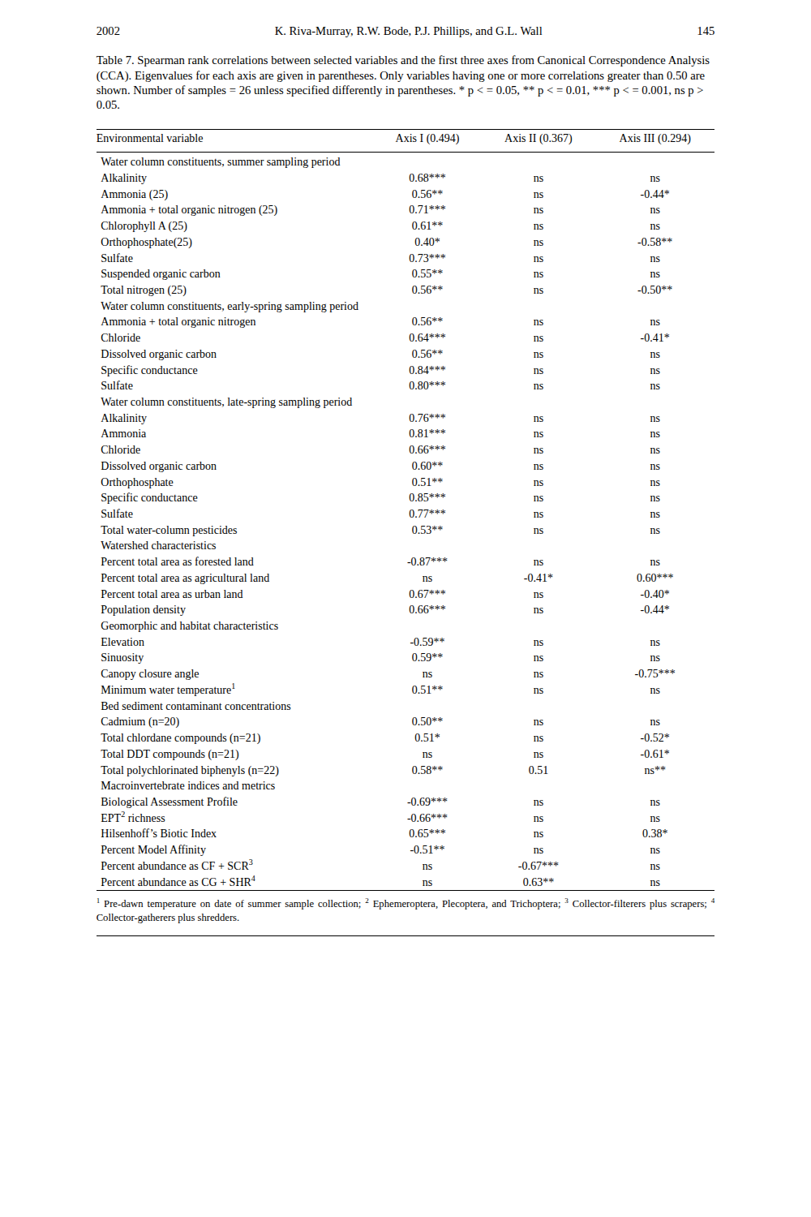2002
K. Riva-Murray, R.W. Bode, P.J. Phillips, and G.L. Wall
145
Table 7. Spearman rank correlations between selected variables and the first three axes from Canonical Correspondence Analysis (CCA). Eigenvalues for each axis are given in parentheses. Only variables having one or more correlations greater than 0.50 are shown. Number of samples = 26 unless specified differently in parentheses. * p < = 0.05, ** p < = 0.01, *** p < = 0.001, ns p > 0.05.
| Environmental variable | Axis I (0.494) | Axis II (0.367) | Axis III (0.294) |
| --- | --- | --- | --- |
| Water column constituents, summer sampling period |
| Alkalinity | 0.68*** | ns | ns |
| Ammonia (25) | 0.56** | ns | -0.44* |
| Ammonia + total organic nitrogen (25) | 0.71*** | ns | ns |
| Chlorophyll A (25) | 0.61** | ns | ns |
| Orthophosphate(25) | 0.40* | ns | -0.58** |
| Sulfate | 0.73*** | ns | ns |
| Suspended organic carbon | 0.55** | ns | ns |
| Total nitrogen (25) | 0.56** | ns | -0.50** |
| Water column constituents, early-spring sampling period |
| Ammonia + total organic nitrogen | 0.56** | ns | ns |
| Chloride | 0.64*** | ns | -0.41* |
| Dissolved organic carbon | 0.56** | ns | ns |
| Specific conductance | 0.84*** | ns | ns |
| Sulfate | 0.80*** | ns | ns |
| Water column constituents, late-spring sampling period |
| Alkalinity | 0.76*** | ns | ns |
| Ammonia | 0.81*** | ns | ns |
| Chloride | 0.66*** | ns | ns |
| Dissolved organic carbon | 0.60** | ns | ns |
| Orthophosphate | 0.51** | ns | ns |
| Specific conductance | 0.85*** | ns | ns |
| Sulfate | 0.77*** | ns | ns |
| Total water-column pesticides | 0.53** | ns | ns |
| Watershed characteristics |
| Percent total area as forested land | -0.87*** | ns | ns |
| Percent total area as agricultural land | ns | -0.41* | 0.60*** |
| Percent total area as urban land | 0.67*** | ns | -0.40* |
| Population density | 0.66*** | ns | -0.44* |
| Geomorphic and habitat characteristics |
| Elevation | -0.59** | ns | ns |
| Sinuosity | 0.59** | ns | ns |
| Canopy closure angle | ns | ns | -0.75*** |
| Minimum water temperature 1 | 0.51** | ns | ns |
| Bed sediment contaminant concentrations |
| Cadmium (n=20) | 0.50** | ns | ns |
| Total chlordane compounds (n=21) | 0.51* | ns | -0.52* |
| Total DDT compounds (n=21) | ns | ns | -0.61* |
| Total polychlorinated biphenyls (n=22) | 0.58** | 0.51 | ns** |
| Macroinvertebrate indices and metrics |
| Biological Assessment Profile | -0.69*** | ns | ns |
| EPT 2 richness | -0.66*** | ns | ns |
| Hilsenhoff’s Biotic Index | 0.65*** | ns | 0.38* |
| Percent Model Affinity | -0.51** | ns | ns |
| Percent abundance as CF + SCR 3 | ns | -0.67*** | ns |
| Percent abundance as CG + SHR 4 | ns | 0.63** | ns |
1 Pre-dawn temperature on date of summer sample collection; 2 Ephemeroptera, Plecoptera, and Trichoptera; 3 Collector-filterers plus scrapers; 4 Collector-gatherers plus shredders.